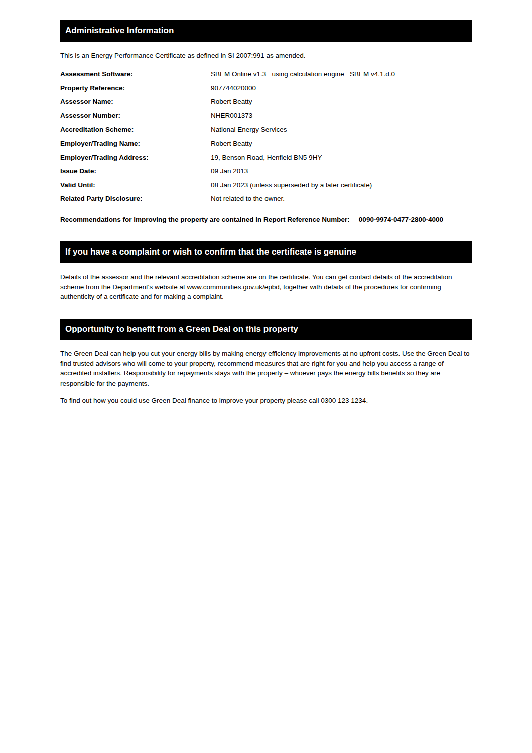Administrative Information
This is an Energy Performance Certificate as defined in SI 2007:991 as amended.
| Assessment Software: | SBEM Online v1.3 using calculation engine SBEM v4.1.d.0 |
| Property Reference: | 907744020000 |
| Assessor Name: | Robert Beatty |
| Assessor Number: | NHER001373 |
| Accreditation Scheme: | National Energy Services |
| Employer/Trading Name: | Robert Beatty |
| Employer/Trading Address: | 19, Benson Road, Henfield BN5 9HY |
| Issue Date: | 09 Jan 2013 |
| Valid Until: | 08 Jan 2023 (unless superseded by a later certificate) |
| Related Party Disclosure: | Not related to the owner. |
Recommendations for improving the property are contained in Report Reference Number:0090-9974-0477-2800-4000
If you have a complaint or wish to confirm that the certificate is genuine
Details of the assessor and the relevant accreditation scheme are on the certificate. You can get contact details of the accreditation scheme from the Department's website at www.communities.gov.uk/epbd, together with details of the procedures for confirming authenticity of a certificate and for making a complaint.
Opportunity to benefit from a Green Deal on this property
The Green Deal can help you cut your energy bills by making energy efficiency improvements at no upfront costs. Use the Green Deal to find trusted advisors who will come to your property, recommend measures that are right for you and help you access a range of accredited installers. Responsibility for repayments stays with the property – whoever pays the energy bills benefits so they are responsible for the payments.
To find out how you could use Green Deal finance to improve your property please call 0300 123 1234.